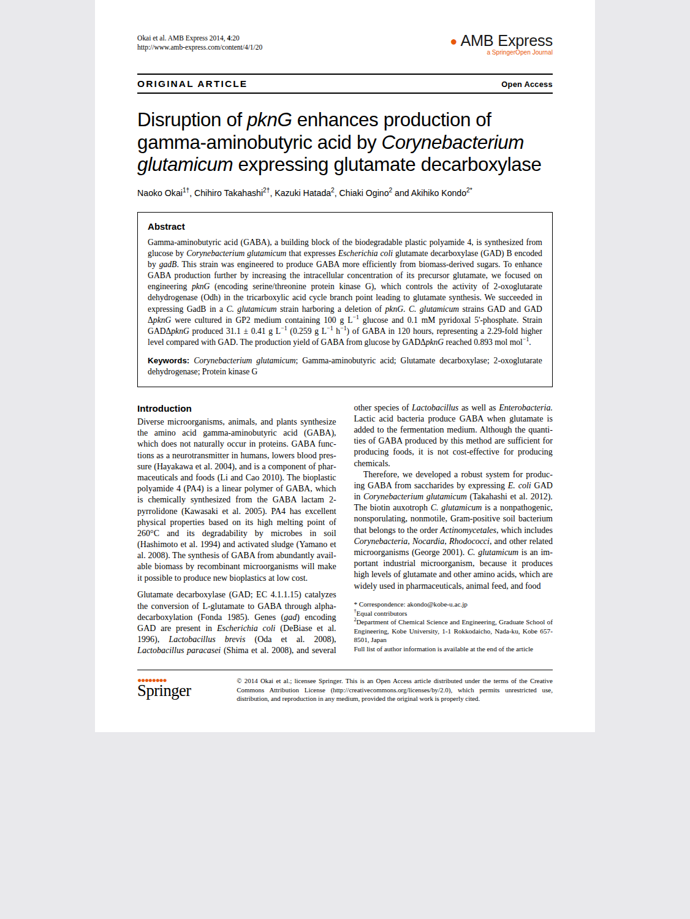Okai et al. AMB Express 2014, 4:20
http://www.amb-express.com/content/4/1/20
● AMB Express
a SpringerOpen Journal
Original Article
Open Access
Disruption of pknG enhances production of gamma-aminobutyric acid by Corynebacterium glutamicum expressing glutamate decarboxylase
Naoko Okai1†, Chihiro Takahashi2†, Kazuki Hatada2, Chiaki Ogino2 and Akihiko Kondo2*
Abstract
Gamma-aminobutyric acid (GABA), a building block of the biodegradable plastic polyamide 4, is synthesized from glucose by Corynebacterium glutamicum that expresses Escherichia coli glutamate decarboxylase (GAD) B encoded by gadB. This strain was engineered to produce GABA more efficiently from biomass-derived sugars. To enhance GABA production further by increasing the intracellular concentration of its precursor glutamate, we focused on engineering pknG (encoding serine/threonine protein kinase G), which controls the activity of 2-oxoglutarate dehydrogenase (Odh) in the tricarboxylic acid cycle branch point leading to glutamate synthesis. We succeeded in expressing GadB in a C. glutamicum strain harboring a deletion of pknG. C. glutamicum strains GAD and GAD ΔpknG were cultured in GP2 medium containing 100 g L−1 glucose and 0.1 mM pyridoxal 5'-phosphate. Strain GADΔpknG produced 31.1 ± 0.41 g L−1 (0.259 g L−1 h−1) of GABA in 120 hours, representing a 2.29-fold higher level compared with GAD. The production yield of GABA from glucose by GADΔpknG reached 0.893 mol mol−1.
Keywords: Corynebacterium glutamicum; Gamma-aminobutyric acid; Glutamate decarboxylase; 2-oxoglutarate dehydrogenase; Protein kinase G
Introduction
Diverse microorganisms, animals, and plants synthesize the amino acid gamma-aminobutyric acid (GABA), which does not naturally occur in proteins. GABA functions as a neurotransmitter in humans, lowers blood pressure (Hayakawa et al. 2004), and is a component of pharmaceuticals and foods (Li and Cao 2010). The bioplastic polyamide 4 (PA4) is a linear polymer of GABA, which is chemically synthesized from the GABA lactam 2-pyrrolidone (Kawasaki et al. 2005). PA4 has excellent physical properties based on its high melting point of 260°C and its degradability by microbes in soil (Hashimoto et al. 1994) and activated sludge (Yamano et al. 2008). The synthesis of GABA from abundantly available biomass by recombinant microorganisms will make it possible to produce new bioplastics at low cost.
Glutamate decarboxylase (GAD; EC 4.1.1.15) catalyzes the conversion of L-glutamate to GABA through alpha-decarboxylation (Fonda 1985). Genes (gad) encoding GAD are present in Escherichia coli (DeBiase et al. 1996), Lactobacillus brevis (Oda et al. 2008), Lactobacillus paracasei (Shima et al. 2008), and several other species of Lactobacillus as well as Enterobacteria. Lactic acid bacteria produce GABA when glutamate is added to the fermentation medium. Although the quantities of GABA produced by this method are sufficient for producing foods, it is not cost-effective for producing chemicals.
Therefore, we developed a robust system for producing GABA from saccharides by expressing E. coli GAD in Corynebacterium glutamicum (Takahashi et al. 2012). The biotin auxotroph C. glutamicum is a nonpathogenic, nonsporulating, nonmotile, Gram-positive soil bacterium that belongs to the order Actinomycetales, which includes Corynebacteria, Nocardia, Rhodococci, and other related microorganisms (George 2001). C. glutamicum is an important industrial microorganism, because it produces high levels of glutamate and other amino acids, which are widely used in pharmaceuticals, animal feed, and food
* Correspondence: akondo@kobe-u.ac.jp
†Equal contributors
2Department of Chemical Science and Engineering, Graduate School of Engineering, Kobe University, 1-1 Rokkodaicho, Nada-ku, Kobe 657-8501, Japan
Full list of author information is available at the end of the article
●●●●●●●●
Springer
© 2014 Okai et al.; licensee Springer. This is an Open Access article distributed under the terms of the Creative Commons Attribution License (http://creativecommons.org/licenses/by/2.0), which permits unrestricted use, distribution, and reproduction in any medium, provided the original work is properly cited.